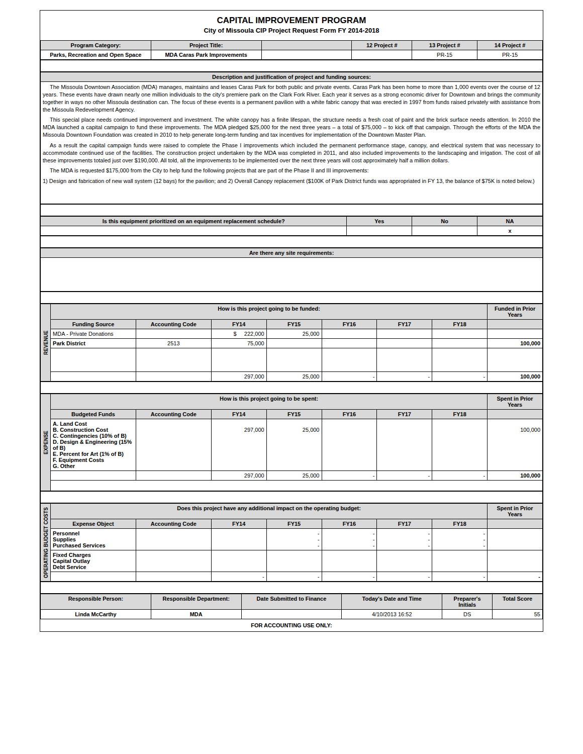CAPITAL IMPROVEMENT PROGRAM
City of Missoula CIP Project Request Form FY 2014-2018
| Program Category: | Project Title: | | 12 Project # | 13 Project # | 14 Project # |
| --- | --- | --- | --- | --- | --- |
| Parks, Recreation and Open Space | MDA Caras Park Improvements | | | PR-15 | PR-15 |
| Description and justification of project and funding sources: |
| The Missoula Downtown Association (MDA) manages, maintains and leases Caras Park for both public and private events. Caras Park has been home to more than 1,000 events over the course of 12 years. These events have drawn nearly one million individuals to the city's premiere park on the Clark Fork River. Each year it serves as a strong economic driver for Downtown and brings the community together in ways no other Missoula destination can. The focus of these events is a permanent pavilion with a white fabric canopy that was erected in 1997 from funds raised privately with assistance from the Missoula Redevelopment Agency. This special place needs continued improvement and investment. The white canopy has a finite lifespan, the structure needs a fresh coat of paint and the brick surface needs attention. In 2010 the MDA launched a capital campaign to fund these improvements. The MDA pledged $25,000 for the next three years – a total of $75,000 – to kick off that campaign. Through the efforts of the MDA the Missoula Downtown Foundation was created in 2010 to help generate long-term funding and tax incentives for implementation of the Downtown Master Plan. As a result the capital campaign funds were raised to complete the Phase I improvements which included the permanent performance stage, canopy, and electrical system that was necessary to accommodate continued use of the facilities. The construction project undertaken by the MDA was completed in 2011, and also included improvements to the landscaping and irrigation. The cost of all these improvements totaled just over $190,000. All told, all the improvements to be implemented over the next three years will cost approximately half a million dollars. The MDA is requested $175,000 from the City to help fund the following projects that are part of the Phase II and III improvements: 1) Design and fabrication of new wall system (12 bays) for the pavilion; and 2) Overall Canopy replacement ($100K of Park District funds was appropriated in FY 13, the balance of $75K is noted below.) |
| Is this equipment prioritized on an equipment replacement schedule? | Yes | No | NA |
| --- | --- | --- | --- |
| | | | x |
| Are there any site requirements: |
| REVENUE | How is this project going to be funded: | Funded in Prior Years |
| Funding Source | Accounting Code | FY14 | FY15 | FY16 | FY17 | FY18 | |
| MDA - Private Donations | | $ 222,000 | 25,000 | | | | |
| Park District | 2513 | 75,000 | | | | | 100,000 |
| | | 297,000 | 25,000 | - | - | - | 100,000 |
| EXPENSE | How is this project going to be spent: | Spent in Prior Years |
| Budgeted Funds | Accounting Code | FY14 | FY15 | FY16 | FY17 | FY18 | |
| A. Land Cost B. Construction Cost C. Contingencies (10% of B) D. Design & Engineering (15% of B) E. Percent for Art (1% of B) F. Equipment Costs G. Other | | 297,000 | 25,000 | | | | 100,000 |
| | | 297,000 | 25,000 | - | - | - | 100,000 |
| OPERATING BUDGET COSTS | Does this project have any additional impact on the operating budget: | Spent in Prior Years |
| Expense Object | Accounting Code | FY14 | FY15 | FY16 | FY17 | FY18 | |
| Personnel Supplies Purchased Services | | | - - - | - - - | - - - | - - - | |
| Fixed Charges Capital Outlay Debt Service | | | | | | | |
| | | - | - | - | - | - | - |
| Responsible Person: | Responsible Department: | Date Submitted to Finance | Today's Date and Time | Preparer's Initials | Total Score |
| --- | --- | --- | --- | --- | --- |
| Linda McCarthy | MDA | | 4/10/2013 16:52 | DS | 55 |
FOR ACCOUNTING USE ONLY: